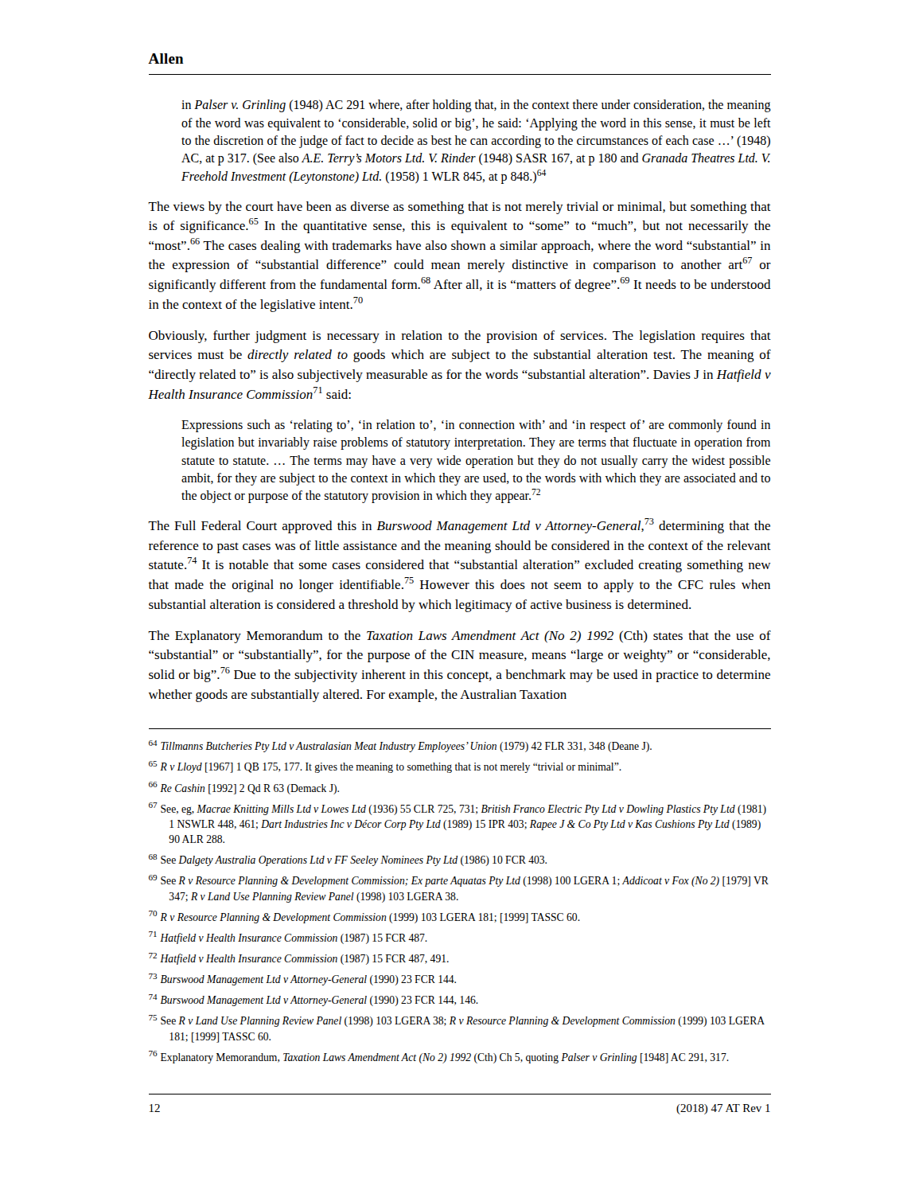Allen
in Palser v. Grinling (1948) AC 291 where, after holding that, in the context there under consideration, the meaning of the word was equivalent to ‘considerable, solid or big’, he said: ‘Applying the word in this sense, it must be left to the discretion of the judge of fact to decide as best he can according to the circumstances of each case …’ (1948) AC, at p 317. (See also A.E. Terry’s Motors Ltd. V. Rinder (1948) SASR 167, at p 180 and Granada Theatres Ltd. V. Freehold Investment (Leytonstone) Ltd. (1958) 1 WLR 845, at p 848.)64
The views by the court have been as diverse as something that is not merely trivial or minimal, but something that is of significance.65 In the quantitative sense, this is equivalent to “some” to “much”, but not necessarily the “most”.66 The cases dealing with trademarks have also shown a similar approach, where the word “substantial” in the expression of “substantial difference” could mean merely distinctive in comparison to another art67 or significantly different from the fundamental form.68 After all, it is “matters of degree”.69 It needs to be understood in the context of the legislative intent.70
Obviously, further judgment is necessary in relation to the provision of services. The legislation requires that services must be directly related to goods which are subject to the substantial alteration test. The meaning of “directly related to” is also subjectively measurable as for the words “substantial alteration”. Davies J in Hatfield v Health Insurance Commission71 said:
Expressions such as ‘relating to’, ‘in relation to’, ‘in connection with’ and ‘in respect of’ are commonly found in legislation but invariably raise problems of statutory interpretation. They are terms that fluctuate in operation from statute to statute. … The terms may have a very wide operation but they do not usually carry the widest possible ambit, for they are subject to the context in which they are used, to the words with which they are associated and to the object or purpose of the statutory provision in which they appear.72
The Full Federal Court approved this in Burswood Management Ltd v Attorney-General,73 determining that the reference to past cases was of little assistance and the meaning should be considered in the context of the relevant statute.74 It is notable that some cases considered that “substantial alteration” excluded creating something new that made the original no longer identifiable.75 However this does not seem to apply to the CFC rules when substantial alteration is considered a threshold by which legitimacy of active business is determined.
The Explanatory Memorandum to the Taxation Laws Amendment Act (No 2) 1992 (Cth) states that the use of “substantial” or “substantially”, for the purpose of the CIN measure, means “large or weighty” or “considerable, solid or big”.76 Due to the subjectivity inherent in this concept, a benchmark may be used in practice to determine whether goods are substantially altered. For example, the Australian Taxation
64 Tillmanns Butcheries Pty Ltd v Australasian Meat Industry Employees’ Union (1979) 42 FLR 331, 348 (Deane J).
65 R v Lloyd [1967] 1 QB 175, 177. It gives the meaning to something that is not merely “trivial or minimal”.
66 Re Cashin [1992] 2 Qd R 63 (Demack J).
67 See, eg, Macrae Knitting Mills Ltd v Lowes Ltd (1936) 55 CLR 725, 731; British Franco Electric Pty Ltd v Dowling Plastics Pty Ltd (1981) 1 NSWLR 448, 461; Dart Industries Inc v Décor Corp Pty Ltd (1989) 15 IPR 403; Rapee J & Co Pty Ltd v Kas Cushions Pty Ltd (1989) 90 ALR 288.
68 See Dalgety Australia Operations Ltd v FF Seeley Nominees Pty Ltd (1986) 10 FCR 403.
69 See R v Resource Planning & Development Commission; Ex parte Aquatas Pty Ltd (1998) 100 LGERA 1; Addicoat v Fox (No 2) [1979] VR 347; R v Land Use Planning Review Panel (1998) 103 LGERA 38.
70 R v Resource Planning & Development Commission (1999) 103 LGERA 181; [1999] TASSC 60.
71 Hatfield v Health Insurance Commission (1987) 15 FCR 487.
72 Hatfield v Health Insurance Commission (1987) 15 FCR 487, 491.
73 Burswood Management Ltd v Attorney-General (1990) 23 FCR 144.
74 Burswood Management Ltd v Attorney-General (1990) 23 FCR 144, 146.
75 See R v Land Use Planning Review Panel (1998) 103 LGERA 38; R v Resource Planning & Development Commission (1999) 103 LGERA 181; [1999] TASSC 60.
76 Explanatory Memorandum, Taxation Laws Amendment Act (No 2) 1992 (Cth) Ch 5, quoting Palser v Grinling [1948] AC 291, 317.
12 (2018) 47 AT Rev 1